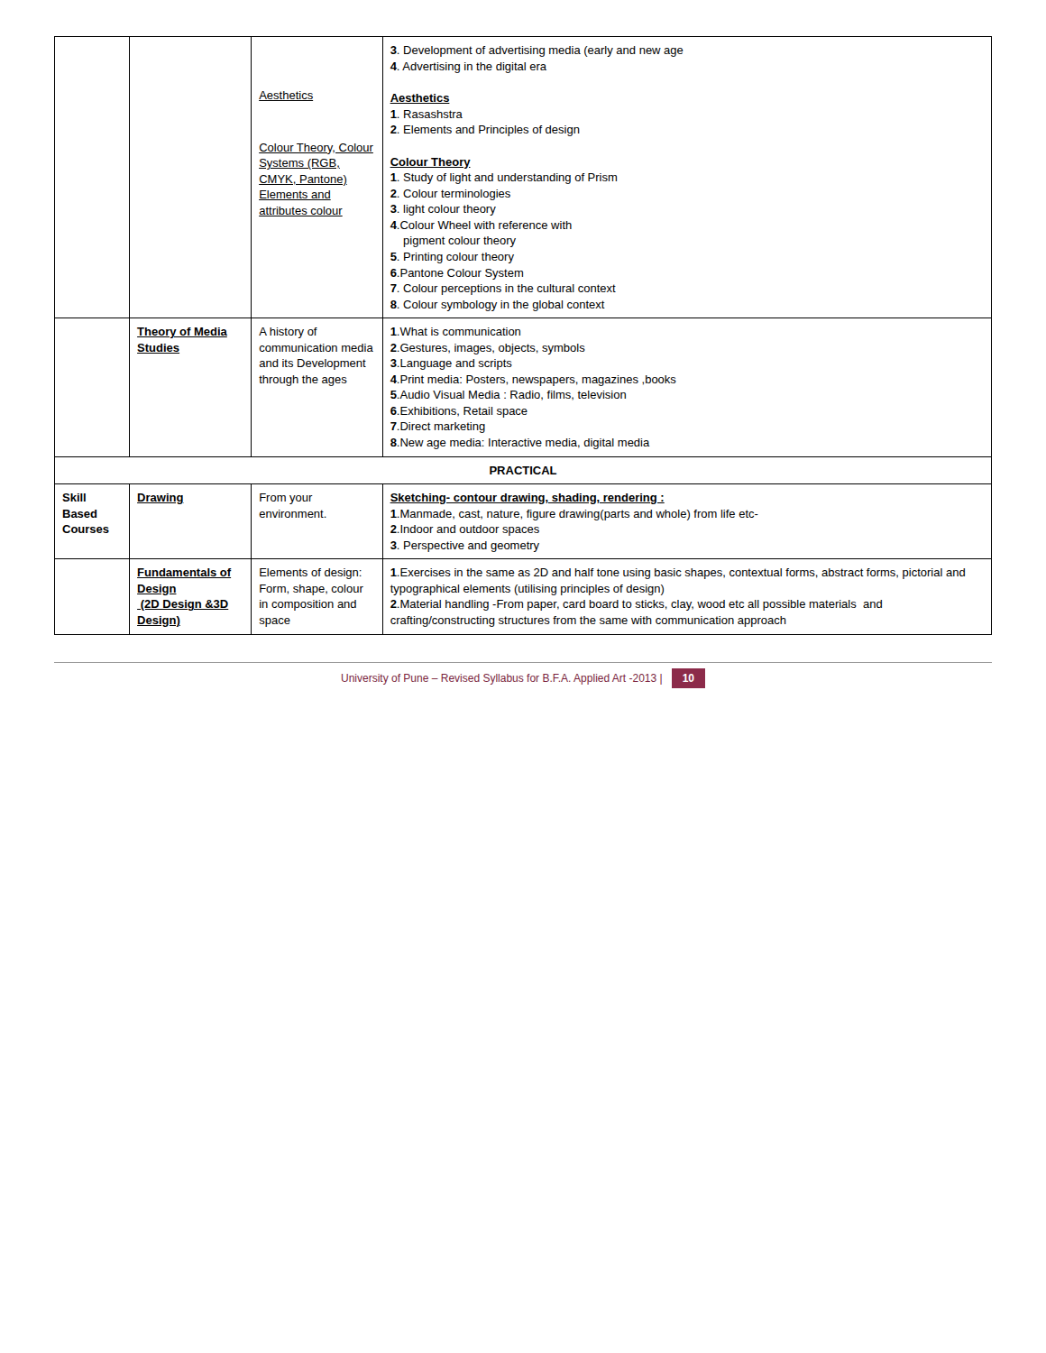| | | Aesthetics Colour Theory, Colour Systems (RGB, CMYK, Pantone) Elements and attributes colour | 3 . Development of advertising media (early and new age 4 . Advertising in the digital era Aesthetics 1 . Rasashstra 2 . Elements and Principles of design Colour Theory 1 . Study of light and understanding of Prism 2 . Colour terminologies 3 . light colour theory 4 .Colour Wheel with reference with pigment colour theory 5 . Printing colour theory 6 .Pantone Colour System 7 . Colour perceptions in the cultural context 8 . Colour symbology in the global context |
| | Theory of Media Studies | A history of communication media and its Development through the ages | 1 .What is communication 2 .Gestures, images, objects, symbols 3 .Language and scripts 4 .Print media: Posters, newspapers, magazines ,books 5 .Audio Visual Media : Radio, films, television 6 .Exhibitions, Retail space 7 .Direct marketing 8 .New age media: Interactive media, digital media |
| PRACTICAL |
| Skill Based Courses | Drawing | From your environment. | Sketching- contour drawing, shading, rendering : 1 .Manmade, cast, nature, figure drawing(parts and whole) from life etc- 2 .Indoor and outdoor spaces 3 . Perspective and geometry |
| | Fundamentals of Design (2D Design &3D Design) | Elements of design: Form, shape, colour in composition and space | 1 .Exercises in the same as 2D and half tone using basic shapes, contextual forms, abstract forms, pictorial and typographical elements (utilising principles of design) 2 .Material handling -From paper, card board to sticks, clay, wood etc all possible materials and crafting/constructing structures from the same with communication approach |
University of Pune – Revised Syllabus for B.F.A. Applied Art -2013 |10